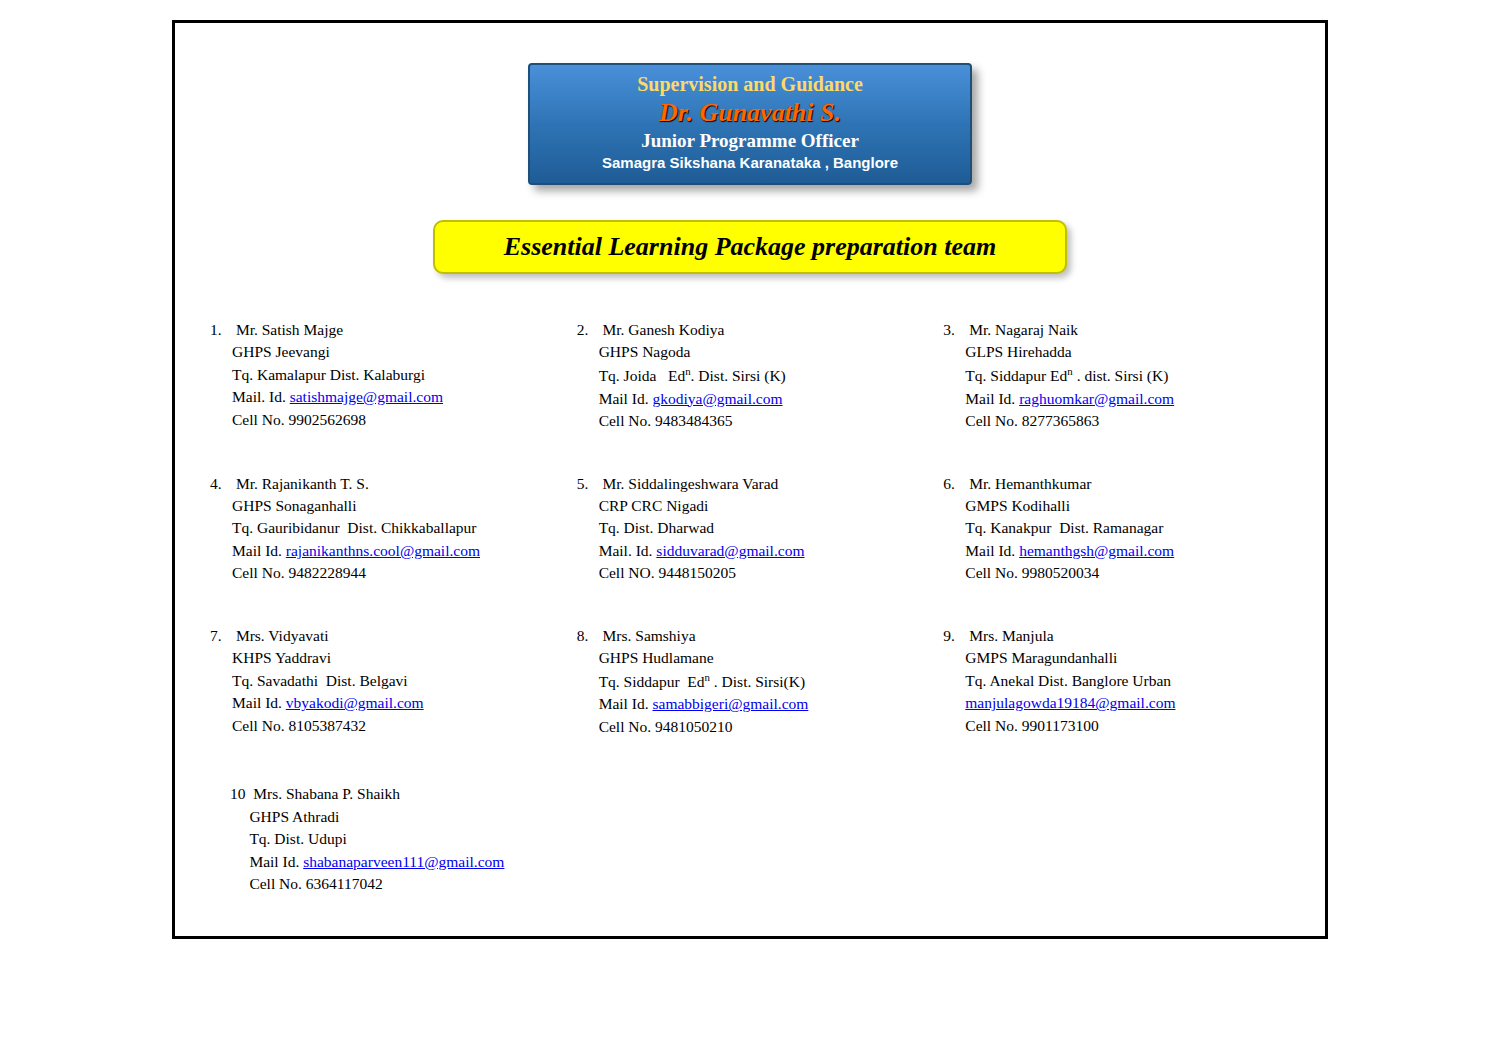Supervision and Guidance
Dr. Gunavathi S.
Junior Programme Officer
Samagra Sikshana Karanataka , Banglore
Essential Learning Package preparation team
| 1. Mr. Satish Majge GHPS Jeevangi Tq. Kamalapur Dist. Kalaburgi Mail. Id. satishmajge@gmail.com Cell No. 9902562698 | 2. Mr. Ganesh Kodiya GHPS Nagoda Tq. Joida Ed n . Dist. Sirsi (K) Mail Id. gkodiya@gmail.com Cell No. 9483484365 | 3. Mr. Nagaraj Naik GLPS Hirehadda Tq. Siddapur Ed n . dist. Sirsi (K) Mail Id. raghuomkar@gmail.com Cell No. 8277365863 |
| 4. Mr. Rajanikanth T. S. GHPS Sonaganhalli Tq. Gauribidanur Dist. Chikkaballapur Mail Id. rajanikanthns.cool@gmail.com Cell No. 9482228944 | 5. Mr. Siddalingeshwara Varad CRP CRC Nigadi Tq. Dist. Dharwad Mail. Id. sidduvarad@gmail.com Cell NO. 9448150205 | 6. Mr. Hemanthkumar GMPS Kodihalli Tq. Kanakpur Dist. Ramanagar Mail Id. hemanthgsh@gmail.com Cell No. 9980520034 |
| 7. Mrs. Vidyavati KHPS Yaddravi Tq. Savadathi Dist. Belgavi Mail Id. vbyakodi@gmail.com Cell No. 8105387432 | 8. Mrs. Samshiya GHPS Hudlamane Tq. Siddapur Ed n . Dist. Sirsi(K) Mail Id. samabbigeri@gmail.com Cell No. 9481050210 | 9. Mrs. Manjula GMPS Maragundanhalli Tq. Anekal Dist. Banglore Urban manjulagowda19184@gmail.com Cell No. 9901173100 |
10 Mrs. Shabana P. Shaikh
GHPS Athradi
Tq. Dist. Udupi
Mail Id. shabanaparveen111@gmail.com
Cell No. 6364117042